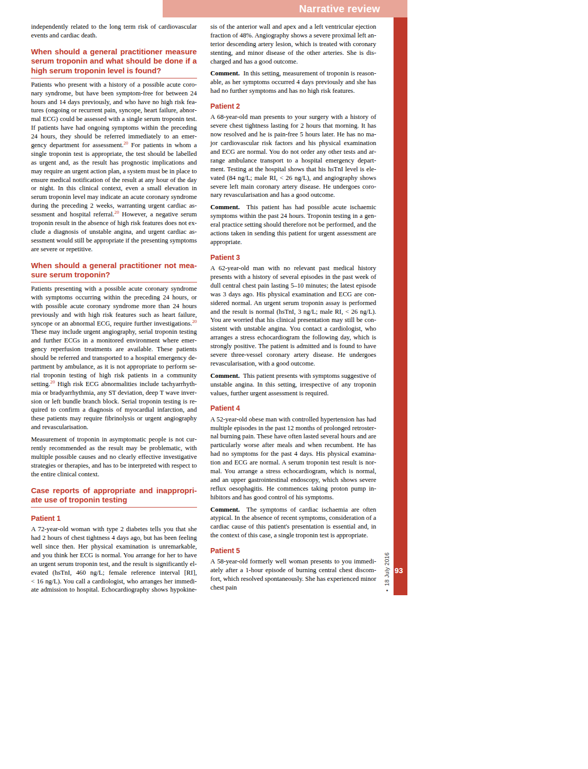Narrative review
independently related to the long term risk of cardiovascular events and cardiac death.
When should a general practitioner measure serum troponin and what should be done if a high serum troponin level is found?
Patients who present with a history of a possible acute coronary syndrome, but have been symptom-free for between 24 hours and 14 days previously, and who have no high risk features (ongoing or recurrent pain, syncope, heart failure, abnormal ECG) could be assessed with a single serum troponin test. If patients have had ongoing symptoms within the preceding 24 hours, they should be referred immediately to an emergency department for assessment.20 For patients in whom a single troponin test is appropriate, the test should be labelled as urgent and, as the result has prognostic implications and may require an urgent action plan, a system must be in place to ensure medical notification of the result at any hour of the day or night. In this clinical context, even a small elevation in serum troponin level may indicate an acute coronary syndrome during the preceding 2 weeks, warranting urgent cardiac assessment and hospital referral.20 However, a negative serum troponin result in the absence of high risk features does not exclude a diagnosis of unstable angina, and urgent cardiac assessment would still be appropriate if the presenting symptoms are severe or repetitive.
When should a general practitioner not measure serum troponin?
Patients presenting with a possible acute coronary syndrome with symptoms occurring within the preceding 24 hours, or with possible acute coronary syndrome more than 24 hours previously and with high risk features such as heart failure, syncope or an abnormal ECG, require further investigations.20 These may include urgent angiography, serial troponin testing and further ECGs in a monitored environment where emergency reperfusion treatments are available. These patients should be referred and transported to a hospital emergency department by ambulance, as it is not appropriate to perform serial troponin testing of high risk patients in a community setting.20 High risk ECG abnormalities include tachyarrhythmia or bradyarrhythmia, any ST deviation, deep T wave inversion or left bundle branch block. Serial troponin testing is required to confirm a diagnosis of myocardial infarction, and these patients may require fibrinolysis or urgent angiography and revascularisation.
Measurement of troponin in asymptomatic people is not currently recommended as the result may be problematic, with multiple possible causes and no clearly effective investigative strategies or therapies, and has to be interpreted with respect to the entire clinical context.
Case reports of appropriate and inappropriate use of troponin testing
Patient 1
A 72-year-old woman with type 2 diabetes tells you that she had 2 hours of chest tightness 4 days ago, but has been feeling well since then. Her physical examination is unremarkable, and you think her ECG is normal. You arrange for her to have an urgent serum troponin test, and the result is significantly elevated (hsTnI, 460 ng/L; female reference interval [RI], < 16 ng/L). You call a cardiologist, who arranges her immediate admission to hospital. Echocardiography shows hypokinesis of the anterior wall and apex and a left ventricular ejection fraction of 48%. Angiography shows a severe proximal left anterior descending artery lesion, which is treated with coronary stenting, and minor disease of the other arteries. She is discharged and has a good outcome.
Comment. In this setting, measurement of troponin is reasonable, as her symptoms occurred 4 days previously and she has had no further symptoms and has no high risk features.
Patient 2
A 68-year-old man presents to your surgery with a history of severe chest tightness lasting for 2 hours that morning. It has now resolved and he is pain-free 5 hours later. He has no major cardiovascular risk factors and his physical examination and ECG are normal. You do not order any other tests and arrange ambulance transport to a hospital emergency department. Testing at the hospital shows that his hsTnI level is elevated (84 ng/L; male RI, < 26 ng/L), and angiography shows severe left main coronary artery disease. He undergoes coronary revascularisation and has a good outcome.
Comment. This patient has had possible acute ischaemic symptoms within the past 24 hours. Troponin testing in a general practice setting should therefore not be performed, and the actions taken in sending this patient for urgent assessment are appropriate.
Patient 3
A 62-year-old man with no relevant past medical history presents with a history of several episodes in the past week of dull central chest pain lasting 5–10 minutes; the latest episode was 3 days ago. His physical examination and ECG are considered normal. An urgent serum troponin assay is performed and the result is normal (hsTnI, 3 ng/L; male RI, < 26 ng/L). You are worried that his clinical presentation may still be consistent with unstable angina. You contact a cardiologist, who arranges a stress echocardiogram the following day, which is strongly positive. The patient is admitted and is found to have severe three-vessel coronary artery disease. He undergoes revascularisation, with a good outcome.
Comment. This patient presents with symptoms suggestive of unstable angina. In this setting, irrespective of any troponin values, further urgent assessment is required.
Patient 4
A 52-year-old obese man with controlled hypertension has had multiple episodes in the past 12 months of prolonged retrosternal burning pain. These have often lasted several hours and are particularly worse after meals and when recumbent. He has had no symptoms for the past 4 days. His physical examination and ECG are normal. A serum troponin test result is normal. You arrange a stress echocardiogram, which is normal, and an upper gastrointestinal endoscopy, which shows severe reflux oesophagitis. He commences taking proton pump inhibitors and has good control of his symptoms.
Comment. The symptoms of cardiac ischaemia are often atypical. In the absence of recent symptoms, consideration of a cardiac cause of this patient's presentation is essential and, in the context of this case, a single troponin test is appropriate.
Patient 5
A 58-year-old formerly well woman presents to you immediately after a 1-hour episode of burning central chest discomfort, which resolved spontaneously. She has experienced minor chest pain
MJA 205 (2) • 18 July 2016
93